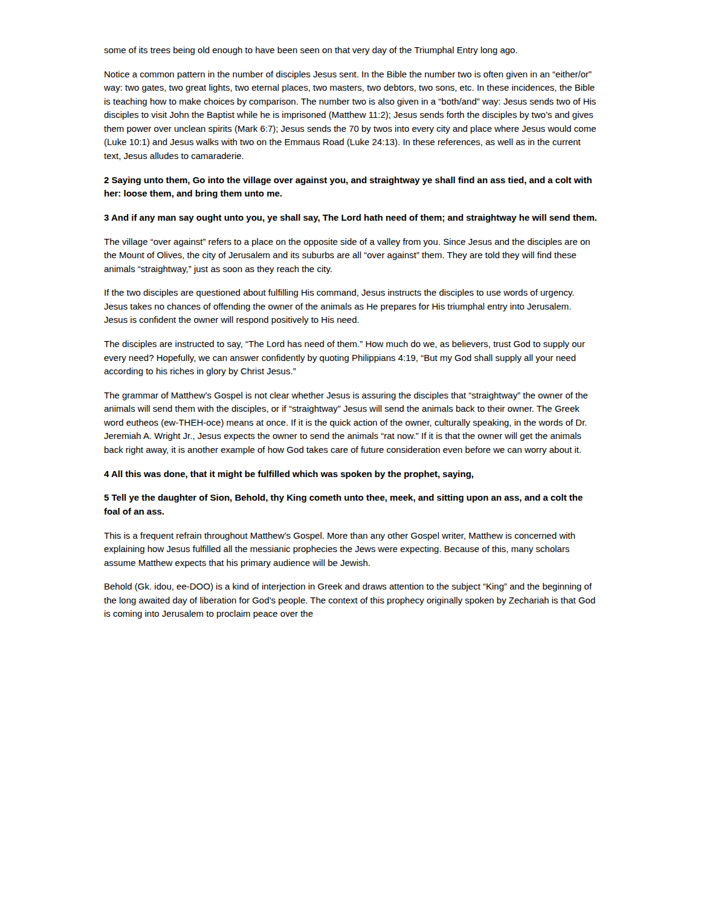some of its trees being old enough to have been seen on that very day of the Triumphal Entry long ago.
Notice a common pattern in the number of disciples Jesus sent. In the Bible the number two is often given in an “either/or” way: two gates, two great lights, two eternal places, two masters, two debtors, two sons, etc. In these incidences, the Bible is teaching how to make choices by comparison. The number two is also given in a “both/and” way: Jesus sends two of His disciples to visit John the Baptist while he is imprisoned (Matthew 11:2); Jesus sends forth the disciples by two’s and gives them power over unclean spirits (Mark 6:7); Jesus sends the 70 by twos into every city and place where Jesus would come (Luke 10:1) and Jesus walks with two on the Emmaus Road (Luke 24:13). In these references, as well as in the current text, Jesus alludes to camaraderie.
2 Saying unto them, Go into the village over against you, and straightway ye shall find an ass tied, and a colt with her: loose them, and bring them unto me.
3 And if any man say ought unto you, ye shall say, The Lord hath need of them; and straightway he will send them.
The village “over against” refers to a place on the opposite side of a valley from you. Since Jesus and the disciples are on the Mount of Olives, the city of Jerusalem and its suburbs are all “over against” them. They are told they will find these animals “straightway,” just as soon as they reach the city.
If the two disciples are questioned about fulfilling His command, Jesus instructs the disciples to use words of urgency. Jesus takes no chances of offending the owner of the animals as He prepares for His triumphal entry into Jerusalem. Jesus is confident the owner will respond positively to His need.
The disciples are instructed to say, “The Lord has need of them.” How much do we, as believers, trust God to supply our every need? Hopefully, we can answer confidently by quoting Philippians 4:19, “But my God shall supply all your need according to his riches in glory by Christ Jesus.”
The grammar of Matthew’s Gospel is not clear whether Jesus is assuring the disciples that “straightway” the owner of the animals will send them with the disciples, or if “straightway” Jesus will send the animals back to their owner. The Greek word eutheos (ew-THEH-oce) means at once. If it is the quick action of the owner, culturally speaking, in the words of Dr. Jeremiah A. Wright Jr., Jesus expects the owner to send the animals “rat now.” If it is that the owner will get the animals back right away, it is another example of how God takes care of future consideration even before we can worry about it.
4 All this was done, that it might be fulfilled which was spoken by the prophet, saying,
5 Tell ye the daughter of Sion, Behold, thy King cometh unto thee, meek, and sitting upon an ass, and a colt the foal of an ass.
This is a frequent refrain throughout Matthew’s Gospel. More than any other Gospel writer, Matthew is concerned with explaining how Jesus fulfilled all the messianic prophecies the Jews were expecting. Because of this, many scholars assume Matthew expects that his primary audience will be Jewish.
Behold (Gk. idou, ee-DOO) is a kind of interjection in Greek and draws attention to the subject “King” and the beginning of the long awaited day of liberation for God’s people. The context of this prophecy originally spoken by Zechariah is that God is coming into Jerusalem to proclaim peace over the